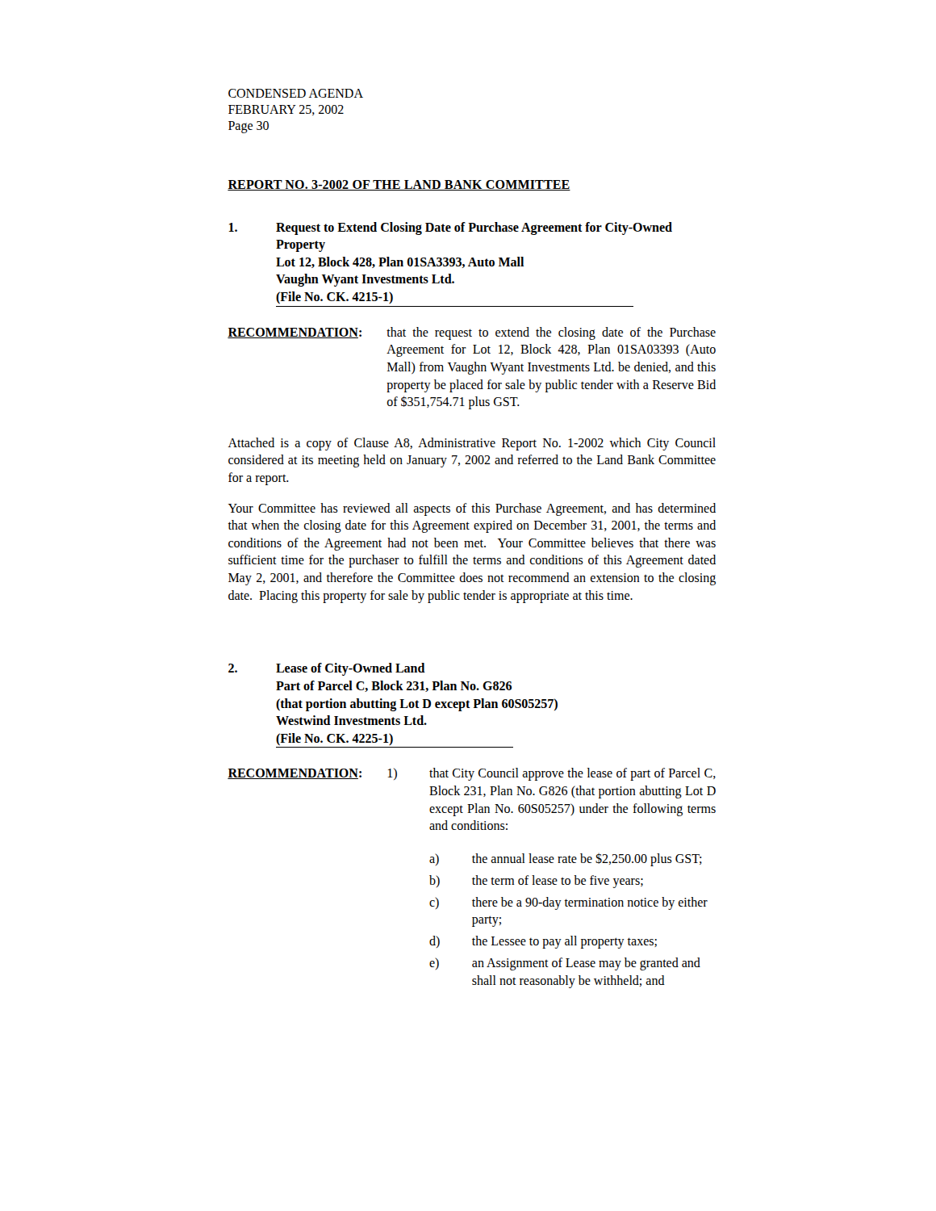CONDENSED AGENDA
FEBRUARY 25, 2002
Page 30
REPORT NO. 3-2002 OF THE LAND BANK COMMITTEE
| 1. | Request to Extend Closing Date of Purchase Agreement for City-Owned Property Lot 12, Block 428, Plan 01SA3393, Auto Mall Vaughn Wyant Investments Ltd. (File No. CK. 4215-1) |
| RECOMMENDATION : | that the request to extend the closing date of the Purchase Agreement for Lot 12, Block 428, Plan 01SA03393 (Auto Mall) from Vaughn Wyant Investments Ltd. be denied, and this property be placed for sale by public tender with a Reserve Bid of $351,754.71 plus GST. |
Attached is a copy of Clause A8, Administrative Report No. 1-2002 which City Council considered at its meeting held on January 7, 2002 and referred to the Land Bank Committee for a report.
Your Committee has reviewed all aspects of this Purchase Agreement, and has determined that when the closing date for this Agreement expired on December 31, 2001, the terms and conditions of the Agreement had not been met. Your Committee believes that there was sufficient time for the purchaser to fulfill the terms and conditions of this Agreement dated May 2, 2001, and therefore the Committee does not recommend an extension to the closing date. Placing this property for sale by public tender is appropriate at this time.
| 2. | Lease of City-Owned Land Part of Parcel C, Block 231, Plan No. G826 (that portion abutting Lot D except Plan 60S05257) Westwind Investments Ltd. (File No. CK. 4225-1) |
| RECOMMENDATION : | 1) | that City Council approve the lease of part of Parcel C, Block 231, Plan No. G826 (that portion abutting Lot D except Plan No. 60S05257) under the following terms and conditions: |
| | | / a) / the annual lease rate be $2,250.00 plus GST; / / b) / the term of lease to be five years; / / c) / there be a 90-day termination notice by either party; / / d) / the Lessee to pay all property taxes; / / e) / an Assignment of Lease may be granted and shall not reasonably be withheld; and / |